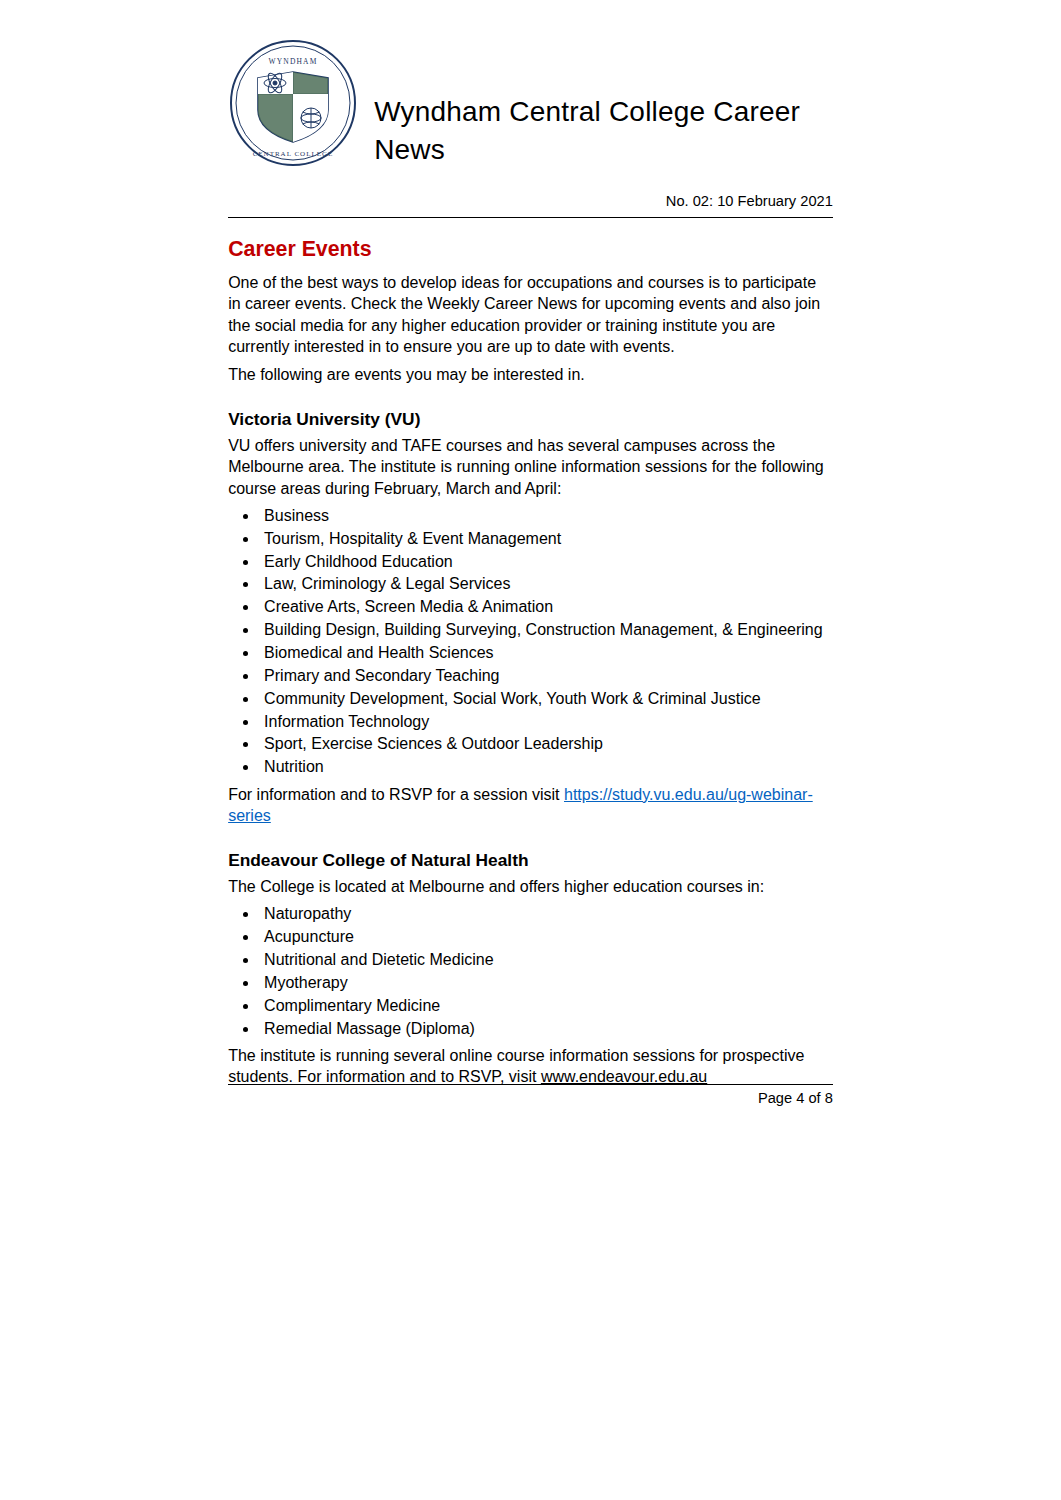WYNDHAM CENTRAL COLLEGE
Wyndham Central College Career News
No. 02: 10 February 2021
Career Events
One of the best ways to develop ideas for occupations and courses is to participate in career events. Check the Weekly Career News for upcoming events and also join the social media for any higher education provider or training institute you are currently interested in to ensure you are up to date with events.
The following are events you may be interested in.
Victoria University (VU)
VU offers university and TAFE courses and has several campuses across the Melbourne area. The institute is running online information sessions for the following course areas during February, March and April:
Business
Tourism, Hospitality & Event Management
Early Childhood Education
Law, Criminology & Legal Services
Creative Arts, Screen Media & Animation
Building Design, Building Surveying, Construction Management, & Engineering
Biomedical and Health Sciences
Primary and Secondary Teaching
Community Development, Social Work, Youth Work & Criminal Justice
Information Technology
Sport, Exercise Sciences & Outdoor Leadership
Nutrition
For information and to RSVP for a session visit https://study.vu.edu.au/ug-webinar-series
Endeavour College of Natural Health
The College is located at Melbourne and offers higher education courses in:
Naturopathy
Acupuncture
Nutritional and Dietetic Medicine
Myotherapy
Complimentary Medicine
Remedial Massage (Diploma)
The institute is running several online course information sessions for prospective students. For information and to RSVP, visit www.endeavour.edu.au
Page 4 of 8